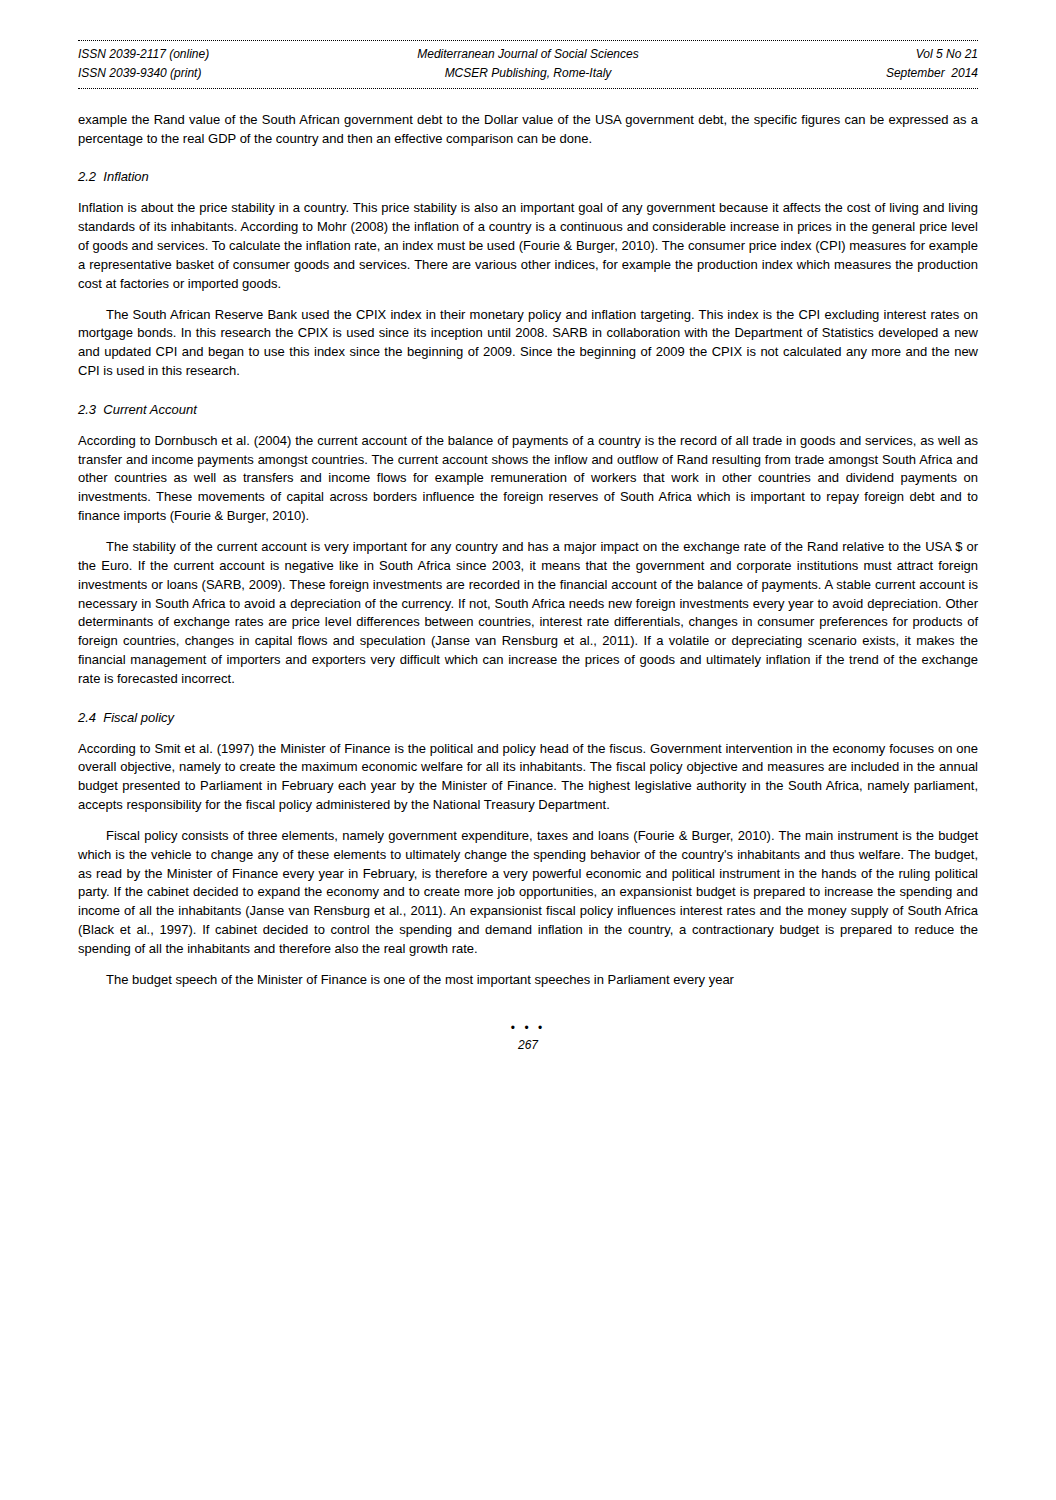| ISSN 2039-2117 (online) | Mediterranean Journal of Social Sciences | Vol 5 No 21 |
| ISSN 2039-9340 (print) | MCSER Publishing, Rome-Italy | September 2014 |
example the Rand value of the South African government debt to the Dollar value of the USA government debt, the specific figures can be expressed as a percentage to the real GDP of the country and then an effective comparison can be done.
2.2 Inflation
Inflation is about the price stability in a country. This price stability is also an important goal of any government because it affects the cost of living and living standards of its inhabitants. According to Mohr (2008) the inflation of a country is a continuous and considerable increase in prices in the general price level of goods and services. To calculate the inflation rate, an index must be used (Fourie & Burger, 2010). The consumer price index (CPI) measures for example a representative basket of consumer goods and services. There are various other indices, for example the production index which measures the production cost at factories or imported goods.
The South African Reserve Bank used the CPIX index in their monetary policy and inflation targeting. This index is the CPI excluding interest rates on mortgage bonds. In this research the CPIX is used since its inception until 2008. SARB in collaboration with the Department of Statistics developed a new and updated CPI and began to use this index since the beginning of 2009. Since the beginning of 2009 the CPIX is not calculated any more and the new CPI is used in this research.
2.3 Current Account
According to Dornbusch et al. (2004) the current account of the balance of payments of a country is the record of all trade in goods and services, as well as transfer and income payments amongst countries. The current account shows the inflow and outflow of Rand resulting from trade amongst South Africa and other countries as well as transfers and income flows for example remuneration of workers that work in other countries and dividend payments on investments. These movements of capital across borders influence the foreign reserves of South Africa which is important to repay foreign debt and to finance imports (Fourie & Burger, 2010).
The stability of the current account is very important for any country and has a major impact on the exchange rate of the Rand relative to the USA $ or the Euro. If the current account is negative like in South Africa since 2003, it means that the government and corporate institutions must attract foreign investments or loans (SARB, 2009). These foreign investments are recorded in the financial account of the balance of payments. A stable current account is necessary in South Africa to avoid a depreciation of the currency. If not, South Africa needs new foreign investments every year to avoid depreciation. Other determinants of exchange rates are price level differences between countries, interest rate differentials, changes in consumer preferences for products of foreign countries, changes in capital flows and speculation (Janse van Rensburg et al., 2011). If a volatile or depreciating scenario exists, it makes the financial management of importers and exporters very difficult which can increase the prices of goods and ultimately inflation if the trend of the exchange rate is forecasted incorrect.
2.4 Fiscal policy
According to Smit et al. (1997) the Minister of Finance is the political and policy head of the fiscus. Government intervention in the economy focuses on one overall objective, namely to create the maximum economic welfare for all its inhabitants. The fiscal policy objective and measures are included in the annual budget presented to Parliament in February each year by the Minister of Finance. The highest legislative authority in the South Africa, namely parliament, accepts responsibility for the fiscal policy administered by the National Treasury Department.
Fiscal policy consists of three elements, namely government expenditure, taxes and loans (Fourie & Burger, 2010). The main instrument is the budget which is the vehicle to change any of these elements to ultimately change the spending behavior of the country's inhabitants and thus welfare. The budget, as read by the Minister of Finance every year in February, is therefore a very powerful economic and political instrument in the hands of the ruling political party. If the cabinet decided to expand the economy and to create more job opportunities, an expansionist budget is prepared to increase the spending and income of all the inhabitants (Janse van Rensburg et al., 2011). An expansionist fiscal policy influences interest rates and the money supply of South Africa (Black et al., 1997). If cabinet decided to control the spending and demand inflation in the country, a contractionary budget is prepared to reduce the spending of all the inhabitants and therefore also the real growth rate.
The budget speech of the Minister of Finance is one of the most important speeches in Parliament every year
• • •
267